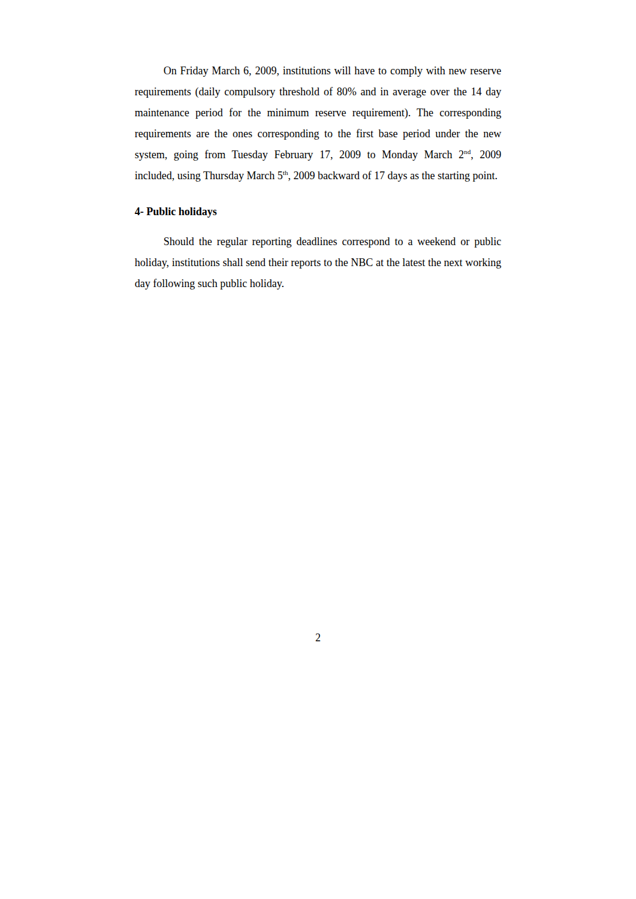On Friday March 6, 2009, institutions will have to comply with new reserve requirements (daily compulsory threshold of 80% and in average over the 14 day maintenance period for the minimum reserve requirement). The corresponding requirements are the ones corresponding to the first base period under the new system, going from Tuesday February 17, 2009 to Monday March 2nd, 2009 included, using Thursday March 5th, 2009 backward of 17 days as the starting point.
4- Public holidays
Should the regular reporting deadlines correspond to a weekend or public holiday, institutions shall send their reports to the NBC at the latest the next working day following such public holiday.
2